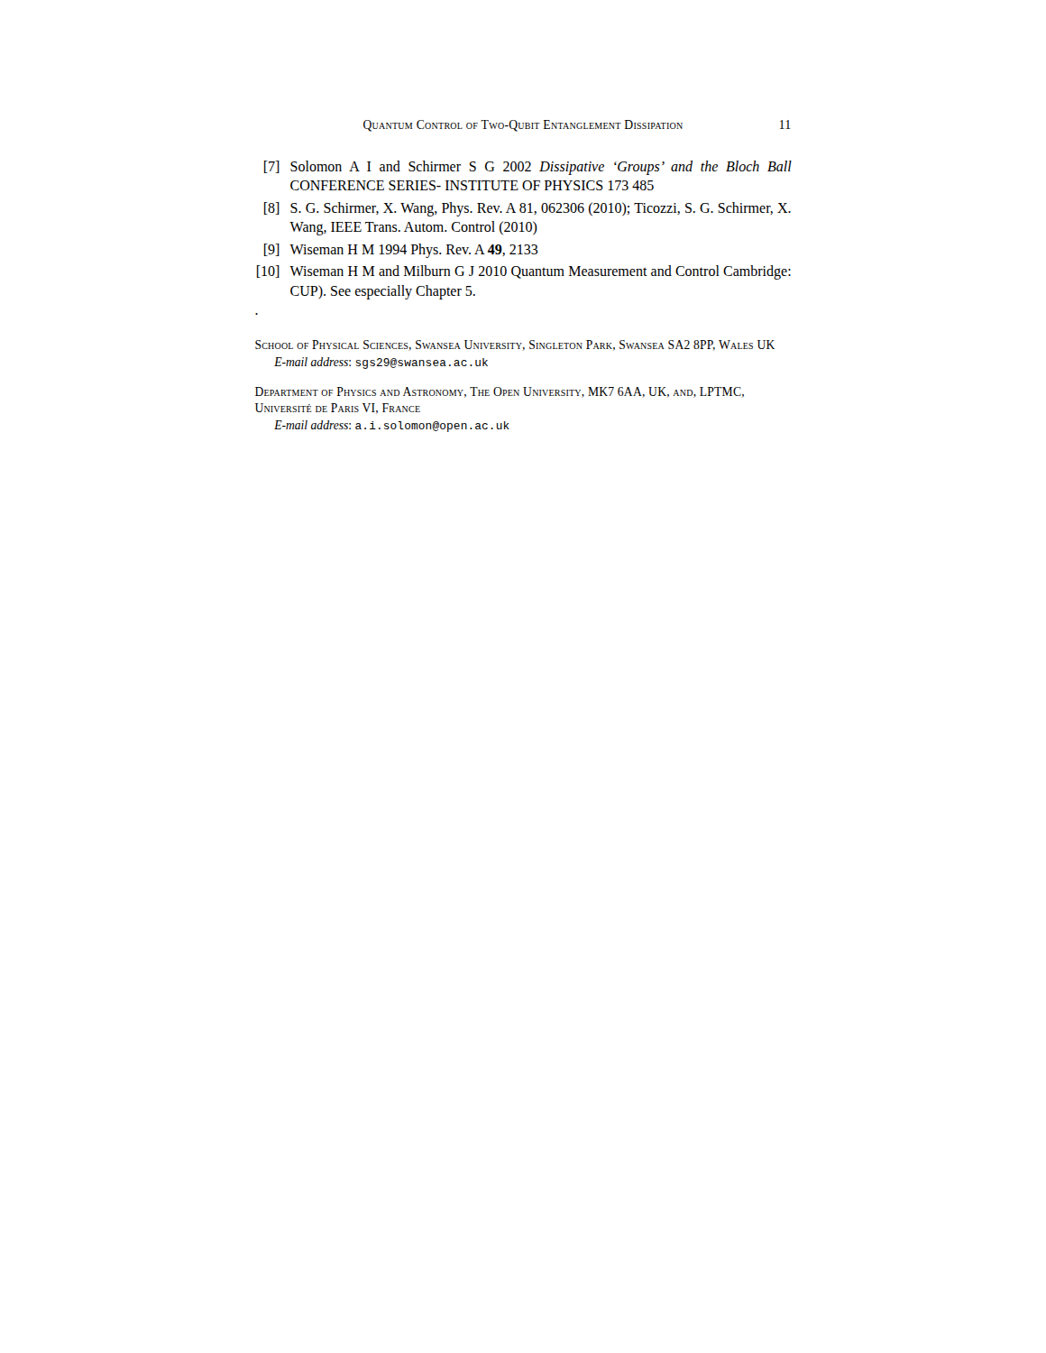Quantum Control of Two-Qubit Entanglement Dissipation 11
[7] Solomon A I and Schirmer S G 2002 Dissipative ‘Groups’ and the Bloch Ball CONFERENCE SERIES- INSTITUTE OF PHYSICS 173 485
[8] S. G. Schirmer, X. Wang, Phys. Rev. A 81, 062306 (2010); Ticozzi, S. G. Schirmer, X. Wang, IEEE Trans. Autom. Control (2010)
[9] Wiseman H M 1994 Phys. Rev. A 49, 2133
[10] Wiseman H M and Milburn G J 2010 Quantum Measurement and Control Cambridge: CUP). See especially Chapter 5.
.
School of Physical Sciences, Swansea University, Singleton Park, Swansea SA2 8PP, Wales UK
E-mail address: sgs29@swansea.ac.uk
Department of Physics and Astronomy, The Open University, MK7 6AA, UK, and, LPTMC, Université de Paris VI, France
E-mail address: a.i.solomon@open.ac.uk